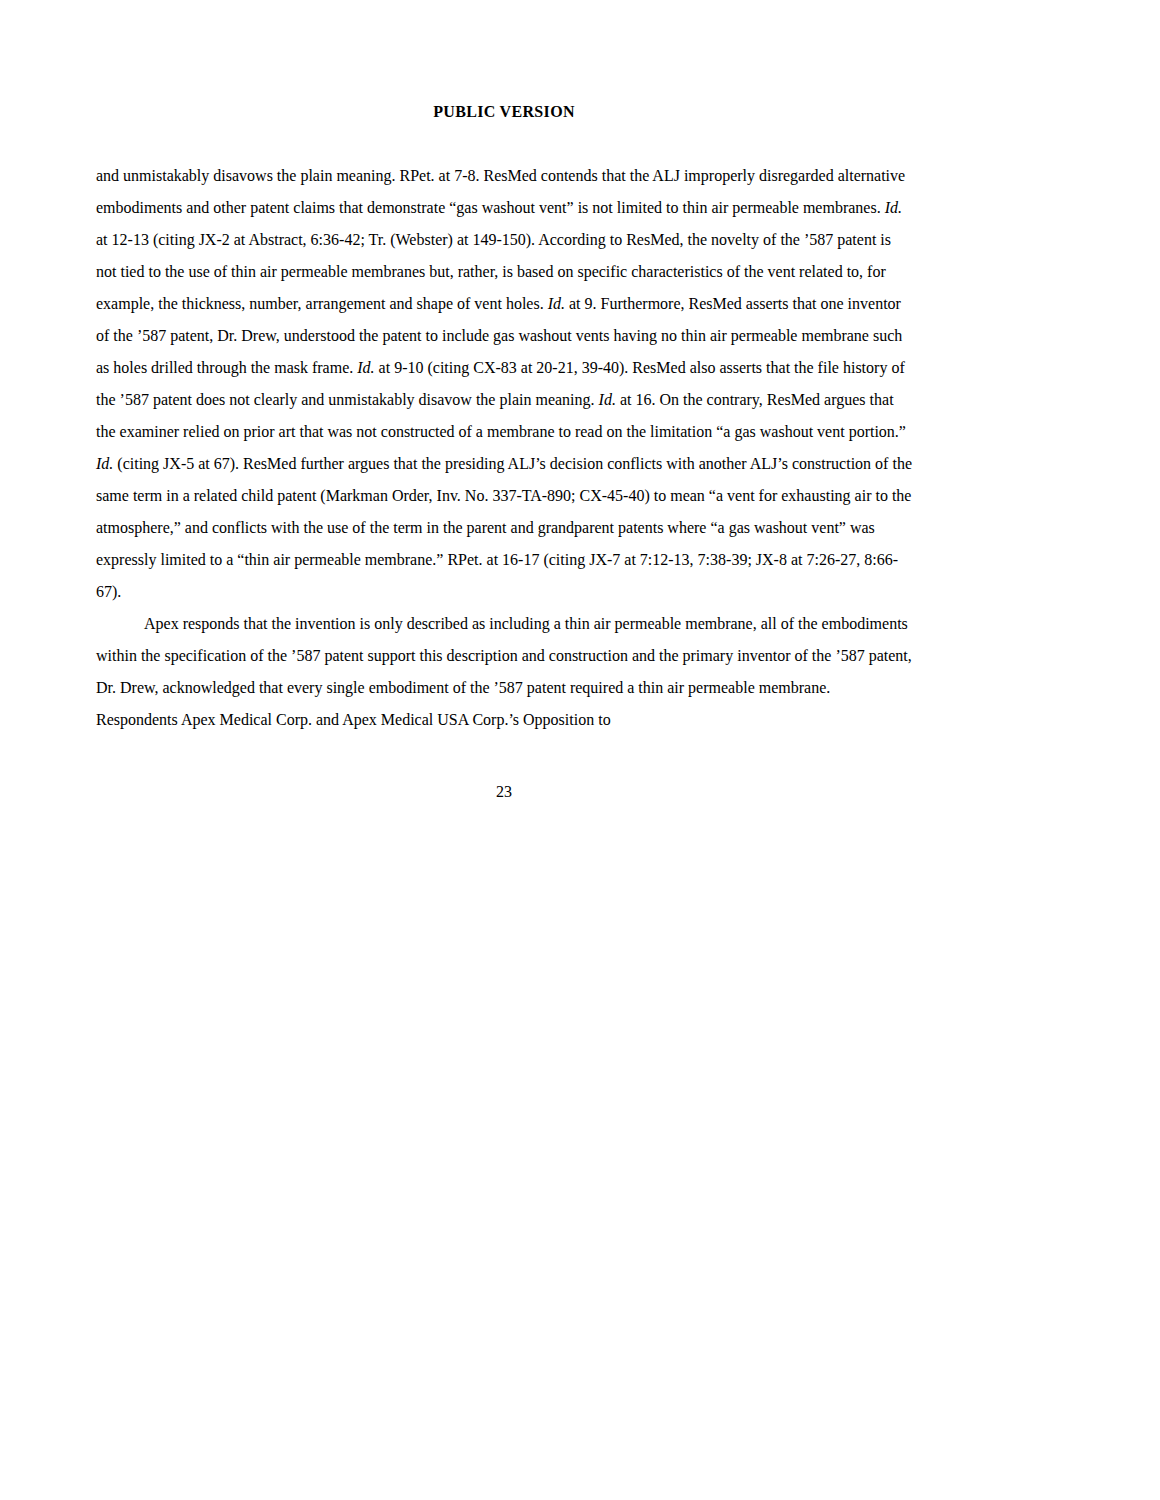PUBLIC VERSION
and unmistakably disavows the plain meaning. RPet. at 7-8. ResMed contends that the ALJ improperly disregarded alternative embodiments and other patent claims that demonstrate “gas washout vent” is not limited to thin air permeable membranes. Id. at 12-13 (citing JX-2 at Abstract, 6:36-42; Tr. (Webster) at 149-150). According to ResMed, the novelty of the ’587 patent is not tied to the use of thin air permeable membranes but, rather, is based on specific characteristics of the vent related to, for example, the thickness, number, arrangement and shape of vent holes. Id. at 9. Furthermore, ResMed asserts that one inventor of the ’587 patent, Dr. Drew, understood the patent to include gas washout vents having no thin air permeable membrane such as holes drilled through the mask frame. Id. at 9-10 (citing CX-83 at 20-21, 39-40). ResMed also asserts that the file history of the ’587 patent does not clearly and unmistakably disavow the plain meaning. Id. at 16. On the contrary, ResMed argues that the examiner relied on prior art that was not constructed of a membrane to read on the limitation “a gas washout vent portion.” Id. (citing JX-5 at 67). ResMed further argues that the presiding ALJ’s decision conflicts with another ALJ’s construction of the same term in a related child patent (Markman Order, Inv. No. 337-TA-890; CX-45-40) to mean “a vent for exhausting air to the atmosphere,” and conflicts with the use of the term in the parent and grandparent patents where “a gas washout vent” was expressly limited to a “thin air permeable membrane.” RPet. at 16-17 (citing JX-7 at 7:12-13, 7:38-39; JX-8 at 7:26-27, 8:66-67).
Apex responds that the invention is only described as including a thin air permeable membrane, all of the embodiments within the specification of the ’587 patent support this description and construction and the primary inventor of the ’587 patent, Dr. Drew, acknowledged that every single embodiment of the ’587 patent required a thin air permeable membrane. Respondents Apex Medical Corp. and Apex Medical USA Corp.’s Opposition to
23